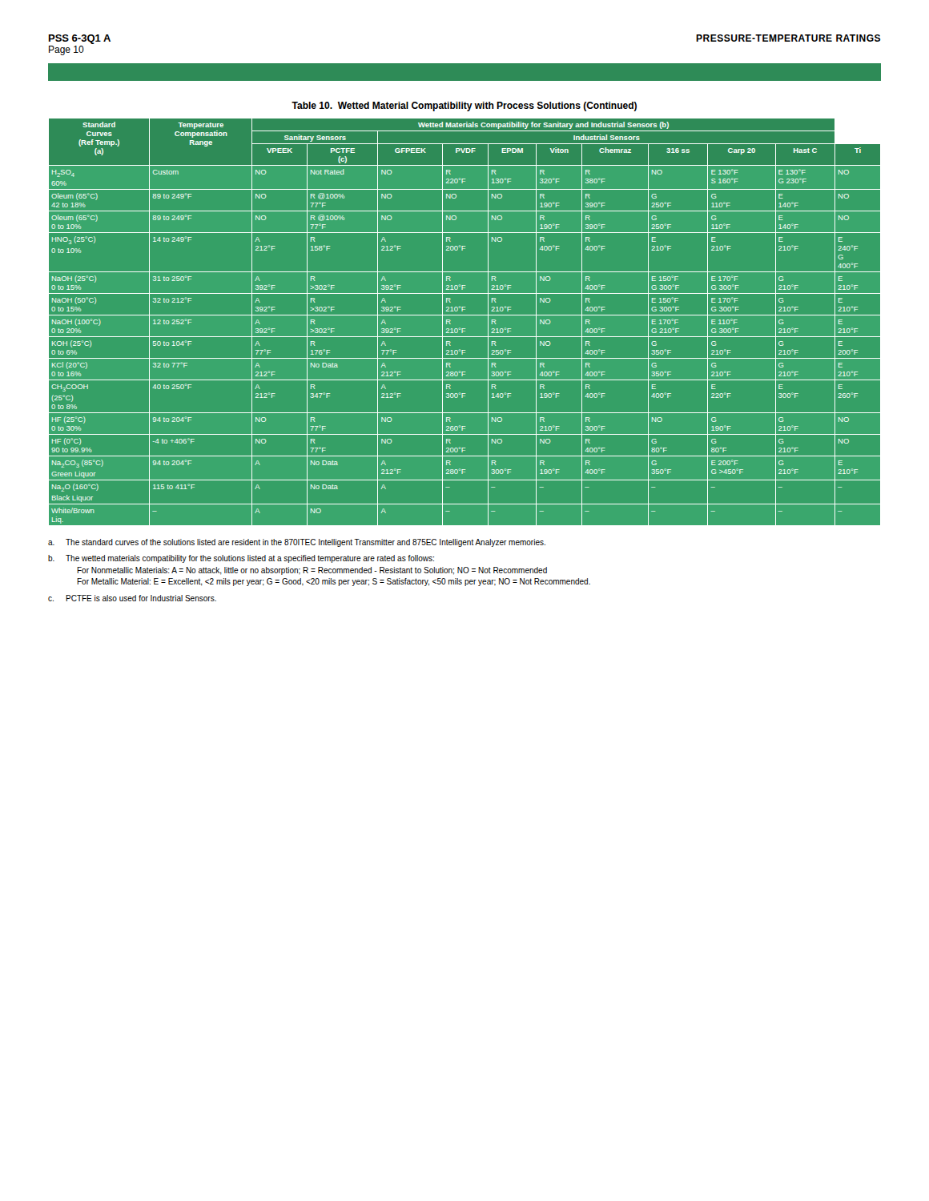PSS 6-3Q1 A
Page 10
PRESSURE-TEMPERATURE RATINGS
Table 10. Wetted Material Compatibility with Process Solutions (Continued)
| Standard Curves (Ref Temp.) (a) | Temperature Compensation Range | Wetted Materials Compatibility for Sanitary and Industrial Sensors (b) |
| --- | --- | --- |
| Sanitary Sensors | Industrial Sensors |
| VPEEK | PCTFE (c) | GFPEEK | PVDF | EPDM | Viton | Chemraz | 316 ss | Carp 20 | Hast C | Ti |
| H 2 SO 4 60% | Custom | NO | Not Rated | NO | R 220°F | R 130°F | R 320°F | R 380°F | NO | E 130°F S 160°F | E 130°F G 230°F | NO |
| Oleum (65°C) 42 to 18% | 89 to 249°F | NO | R @100% 77°F | NO | NO | NO | R 190°F | R 390°F | G 250°F | G 110°F | E 140°F | NO |
| Oleum (65°C) 0 to 10% | 89 to 249°F | NO | R @100% 77°F | NO | NO | NO | R 190°F | R 390°F | G 250°F | G 110°F | E 140°F | NO |
| HNO 3 (25°C) 0 to 10% | 14 to 249°F | A 212°F | R 158°F | A 212°F | R 200°F | NO | R 400°F | R 400°F | E 210°F | E 210°F | E 210°F | E 240°F G 400°F |
| NaOH (25°C) 0 to 15% | 31 to 250°F | A 392°F | R >302°F | A 392°F | R 210°F | R 210°F | NO | R 400°F | E 150°F G 300°F | E 170°F G 300°F | G 210°F | E 210°F |
| NaOH (50°C) 0 to 15% | 32 to 212°F | A 392°F | R >302°F | A 392°F | R 210°F | R 210°F | NO | R 400°F | E 150°F G 300°F | E 170°F G 300°F | G 210°F | E 210°F |
| NaOH (100°C) 0 to 20% | 12 to 252°F | A 392°F | R >302°F | A 392°F | R 210°F | R 210°F | NO | R 400°F | E 170°F G 210°F | E 110°F G 300°F | G 210°F | E 210°F |
| KOH (25°C) 0 to 6% | 50 to 104°F | A 77°F | R 176°F | A 77°F | R 210°F | R 250°F | NO | R 400°F | G 350°F | G 210°F | G 210°F | E 200°F |
| KCl (20°C) 0 to 16% | 32 to 77°F | A 212°F | No Data | A 212°F | R 280°F | R 300°F | R 400°F | R 400°F | G 350°F | G 210°F | G 210°F | E 210°F |
| CH 3 COOH (25°C) 0 to 8% | 40 to 250°F | A 212°F | R 347°F | A 212°F | R 300°F | R 140°F | R 190°F | R 400°F | E 400°F | E 220°F | E 300°F | E 260°F |
| HF (25°C) 0 to 30% | 94 to 204°F | NO | R 77°F | NO | R 260°F | NO | R 210°F | R 300°F | NO | G 190°F | G 210°F | NO |
| HF (0°C) 90 to 99.9% | -4 to +406°F | NO | R 77°F | NO | R 200°F | NO | NO | R 400°F | G 80°F | G 80°F | G 210°F | NO |
| Na 2 CO 3 (85°C) Green Liquor | 94 to 204°F | A | No Data | A 212°F | R 280°F | R 300°F | R 190°F | R 400°F | G 350°F | E 200°F G >450°F | G 210°F | E 210°F |
| Na 2 O (160°C) Black Liquor | 115 to 411°F | A | No Data | A | – | – | – | – | – | – | – | – |
| White/Brown Liq. | – | A | NO | A | – | – | – | – | – | – | – | – |
a. The standard curves of the solutions listed are resident in the 870ITEC Intelligent Transmitter and 875EC Intelligent Analyzer memories.
b. The wetted materials compatibility for the solutions listed at a specified temperature are rated as follows: For Nonmetallic Materials: A = No attack, little or no absorption; R = Recommended - Resistant to Solution; NO = Not Recommended For Metallic Material: E = Excellent, <2 mils per year; G = Good, <20 mils per year; S = Satisfactory, <50 mils per year; NO = Not Recommended.
c. PCTFE is also used for Industrial Sensors.